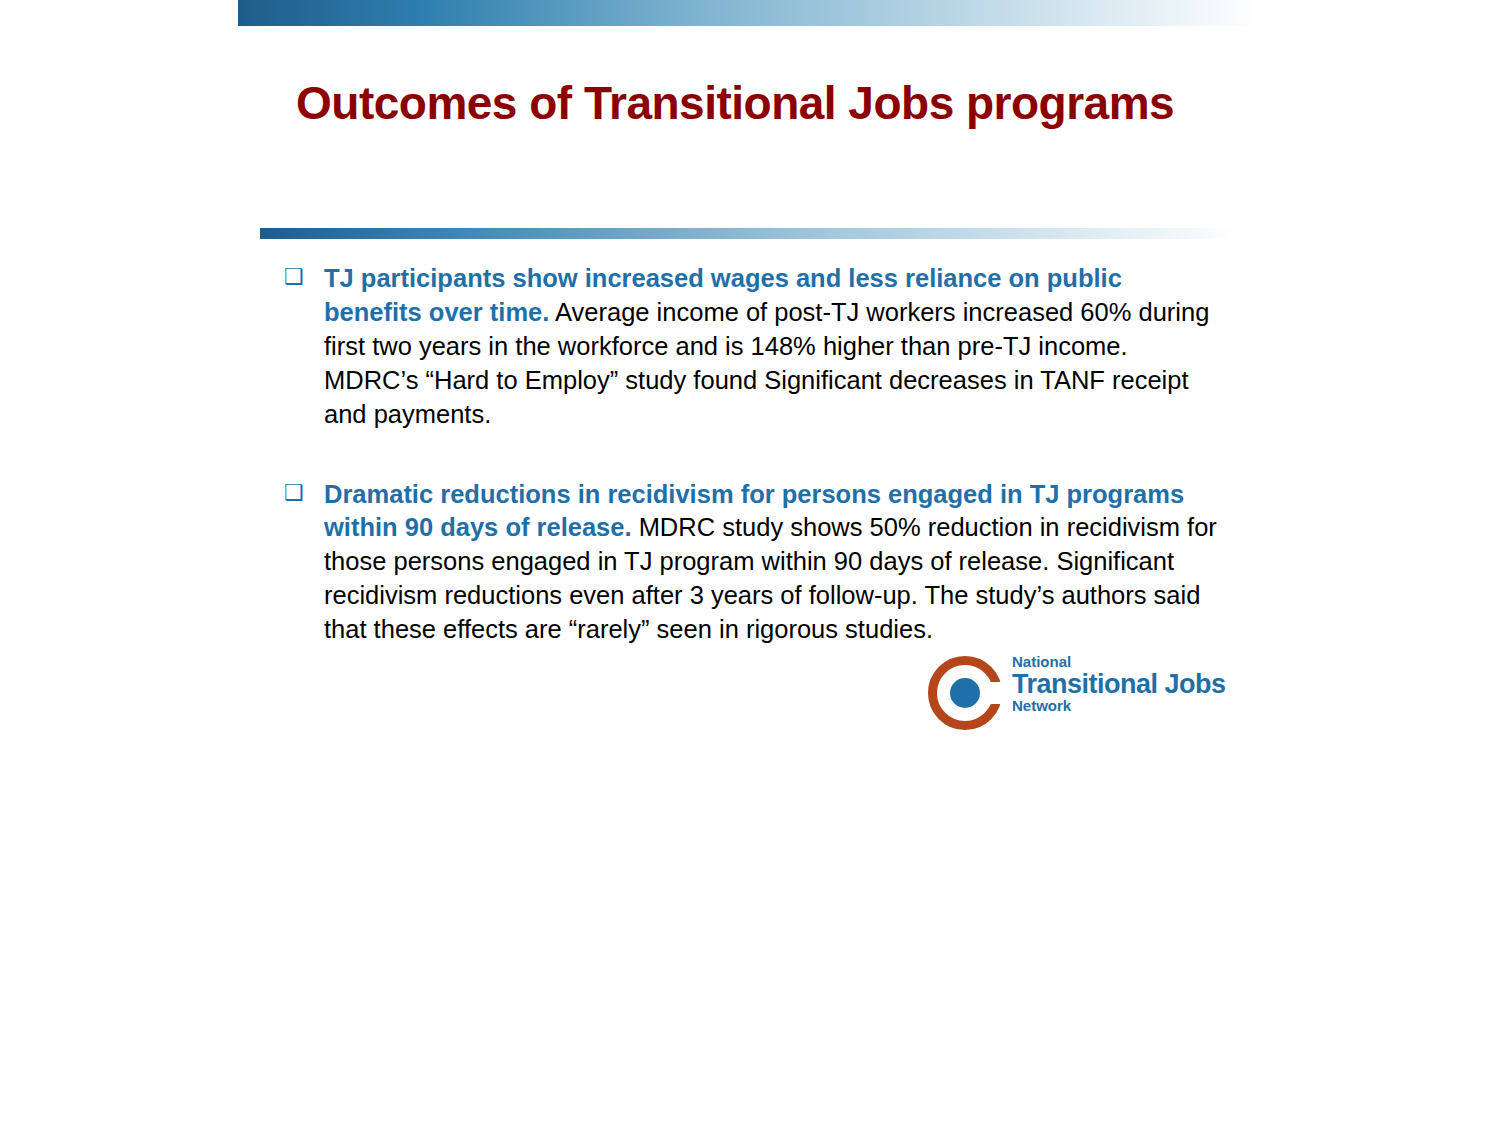Outcomes of Transitional Jobs programs
TJ participants show increased wages and less reliance on public benefits over time. Average income of post-TJ workers increased 60% during first two years in the workforce and is 148% higher than pre-TJ income. MDRC’s “Hard to Employ” study found Significant decreases in TANF receipt and payments.
Dramatic reductions in recidivism for persons engaged in TJ programs within 90 days of release. MDRC study shows 50% reduction in recidivism for those persons engaged in TJ program within 90 days of release. Significant recidivism reductions even after 3 years of follow-up. The study’s authors said that these effects are “rarely” seen in rigorous studies.
National
Transitional Jobs
Network